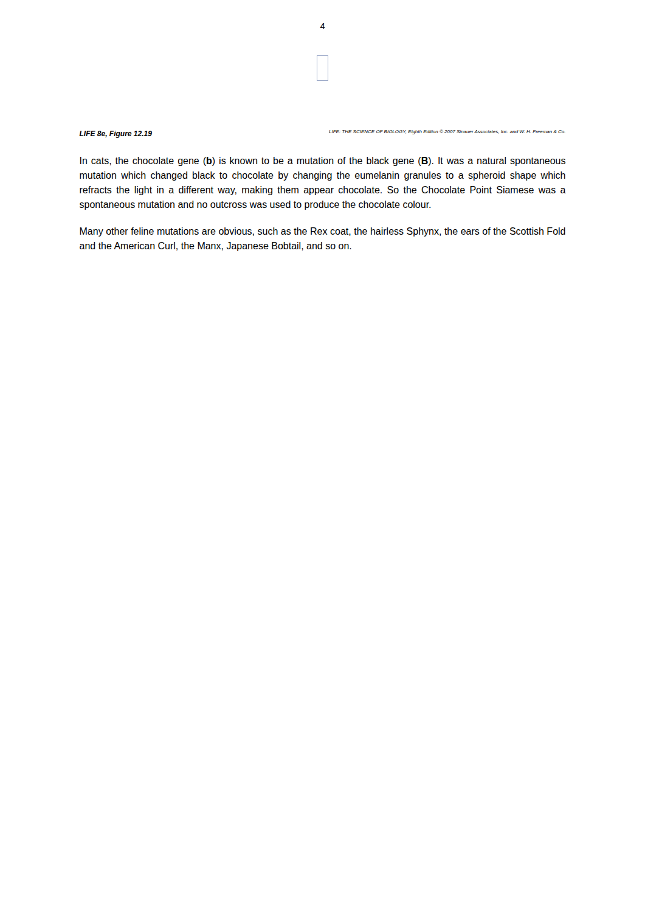4
LIFE 8e, Figure 12.19 LIFE: THE SCIENCE OF BIOLOGY, Eighth Edition © 2007 Sinauer Associates, Inc. and W. H. Freeman & Co.
In cats, the chocolate gene (b) is known to be a mutation of the black gene (B). It was a natural spontaneous mutation which changed black to chocolate by changing the eumelanin granules to a spheroid shape which refracts the light in a different way, making them appear chocolate. So the Chocolate Point Siamese was a spontaneous mutation and no outcross was used to produce the chocolate colour.
Many other feline mutations are obvious, such as the Rex coat, the hairless Sphynx, the ears of the Scottish Fold and the American Curl, the Manx, Japanese Bobtail, and so on.